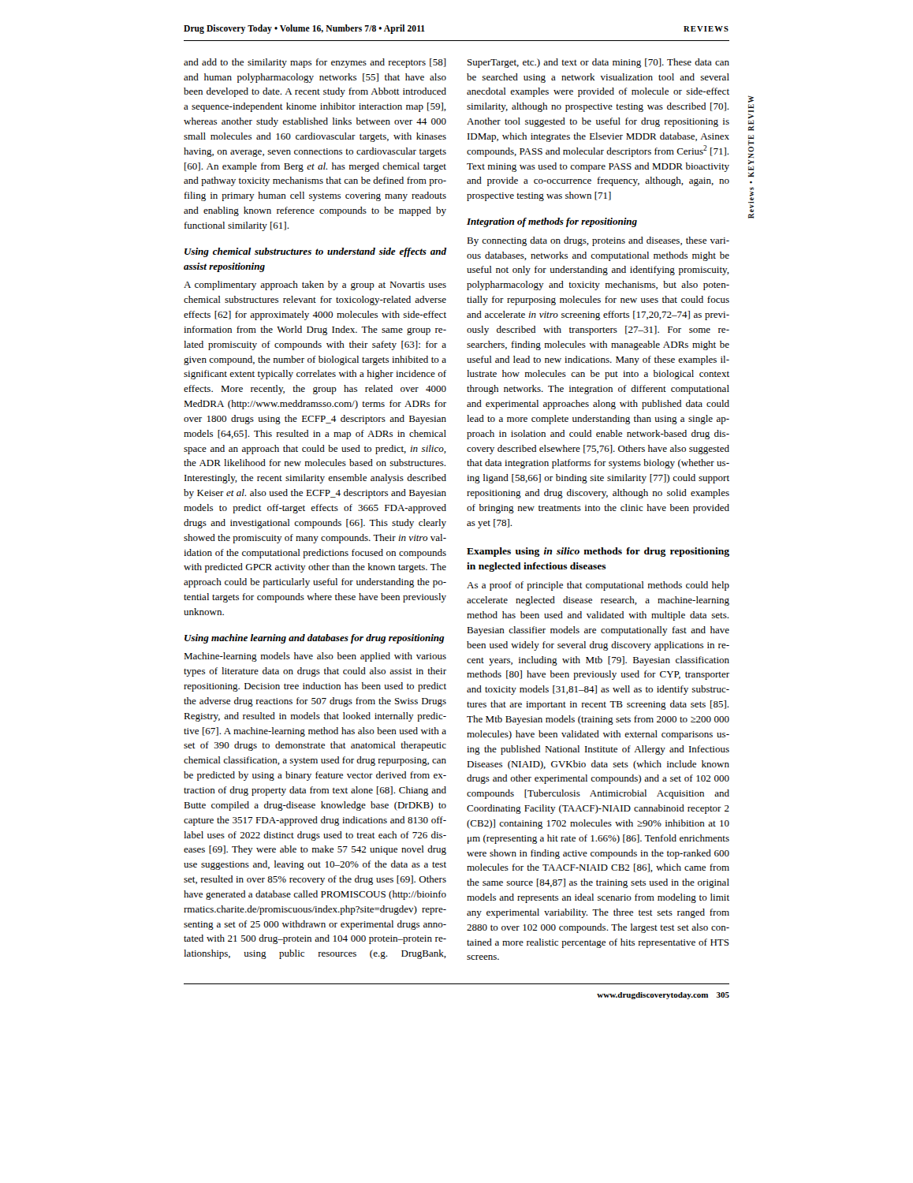Drug Discovery Today • Volume 16, Numbers 7/8 • April 2011
Reviews
Reviews • KEYNOTE REVIEW
and add to the similarity maps for enzymes and receptors [58] and human polypharmacology networks [55] that have also been developed to date. A recent study from Abbott introduced a sequence-independent kinome inhibitor interaction map [59], whereas another study established links between over 44 000 small molecules and 160 cardiovascular targets, with kinases having, on average, seven connections to cardiovascular targets [60]. An example from Berg et al. has merged chemical target and pathway toxicity mechanisms that can be defined from profiling in primary human cell systems covering many readouts and enabling known reference compounds to be mapped by functional similarity [61].
Using chemical substructures to understand side effects and assist repositioning
A complimentary approach taken by a group at Novartis uses chemical substructures relevant for toxicology-related adverse effects [62] for approximately 4000 molecules with side-effect information from the World Drug Index. The same group related promiscuity of compounds with their safety [63]: for a given compound, the number of biological targets inhibited to a significant extent typically correlates with a higher incidence of effects. More recently, the group has related over 4000 MedDRA (http://www.meddramsso.com/) terms for ADRs for over 1800 drugs using the ECFP_4 descriptors and Bayesian models [64,65]. This resulted in a map of ADRs in chemical space and an approach that could be used to predict, in silico, the ADR likelihood for new molecules based on substructures. Interestingly, the recent similarity ensemble analysis described by Keiser et al. also used the ECFP_4 descriptors and Bayesian models to predict off-target effects of 3665 FDA-approved drugs and investigational compounds [66]. This study clearly showed the promiscuity of many compounds. Their in vitro validation of the computational predictions focused on compounds with predicted GPCR activity other than the known targets. The approach could be particularly useful for understanding the potential targets for compounds where these have been previously unknown.
Using machine learning and databases for drug repositioning
Machine-learning models have also been applied with various types of literature data on drugs that could also assist in their repositioning. Decision tree induction has been used to predict the adverse drug reactions for 507 drugs from the Swiss Drugs Registry, and resulted in models that looked internally predictive [67]. A machine-learning method has also been used with a set of 390 drugs to demonstrate that anatomical therapeutic chemical classification, a system used for drug repurposing, can be predicted by using a binary feature vector derived from extraction of drug property data from text alone [68]. Chiang and Butte compiled a drug-disease knowledge base (DrDKB) to capture the 3517 FDA-approved drug indications and 8130 off-label uses of 2022 distinct drugs used to treat each of 726 diseases [69]. They were able to make 57 542 unique novel drug use suggestions and, leaving out 10–20% of the data as a test set, resulted in over 85% recovery of the drug uses [69]. Others have generated a database called PROMISCOUS (http://bioinformatics.charite.de/promiscuous/index.php?site=drugdev) representing a set of 25 000 withdrawn or experimental drugs annotated with 21 500 drug–protein and 104 000 protein–protein relationships, using public resources (e.g. DrugBank, SuperTarget, etc.) and text or data mining [70]. These data can be searched using a network visualization tool and several anecdotal examples were provided of molecule or side-effect similarity, although no prospective testing was described [70]. Another tool suggested to be useful for drug repositioning is IDMap, which integrates the Elsevier MDDR database, Asinex compounds, PASS and molecular descriptors from Cerius2 [71]. Text mining was used to compare PASS and MDDR bioactivity and provide a co-occurrence frequency, although, again, no prospective testing was shown [71]
Integration of methods for repositioning
By connecting data on drugs, proteins and diseases, these various databases, networks and computational methods might be useful not only for understanding and identifying promiscuity, polypharmacology and toxicity mechanisms, but also potentially for repurposing molecules for new uses that could focus and accelerate in vitro screening efforts [17,20,72–74] as previously described with transporters [27–31]. For some researchers, finding molecules with manageable ADRs might be useful and lead to new indications. Many of these examples illustrate how molecules can be put into a biological context through networks. The integration of different computational and experimental approaches along with published data could lead to a more complete understanding than using a single approach in isolation and could enable network-based drug discovery described elsewhere [75,76]. Others have also suggested that data integration platforms for systems biology (whether using ligand [58,66] or binding site similarity [77]) could support repositioning and drug discovery, although no solid examples of bringing new treatments into the clinic have been provided as yet [78].
Examples using in silico methods for drug repositioning in neglected infectious diseases
As a proof of principle that computational methods could help accelerate neglected disease research, a machine-learning method has been used and validated with multiple data sets. Bayesian classifier models are computationally fast and have been used widely for several drug discovery applications in recent years, including with Mtb [79]. Bayesian classification methods [80] have been previously used for CYP, transporter and toxicity models [31,81–84] as well as to identify substructures that are important in recent TB screening data sets [85]. The Mtb Bayesian models (training sets from 2000 to ≥200 000 molecules) have been validated with external comparisons using the published National Institute of Allergy and Infectious Diseases (NIAID), GVKbio data sets (which include known drugs and other experimental compounds) and a set of 102 000 compounds [Tuberculosis Antimicrobial Acquisition and Coordinating Facility (TAACF)-NIAID cannabinoid receptor 2 (CB2)] containing 1702 molecules with ≥90% inhibition at 10 μm (representing a hit rate of 1.66%) [86]. Tenfold enrichments were shown in finding active compounds in the top-ranked 600 molecules for the TAACF-NIAID CB2 [86], which came from the same source [84,87] as the training sets used in the original models and represents an ideal scenario from modeling to limit any experimental variability. The three test sets ranged from 2880 to over 102 000 compounds. The largest test set also contained a more realistic percentage of hits representative of HTS screens.
www.drugdiscoverytoday.com 305